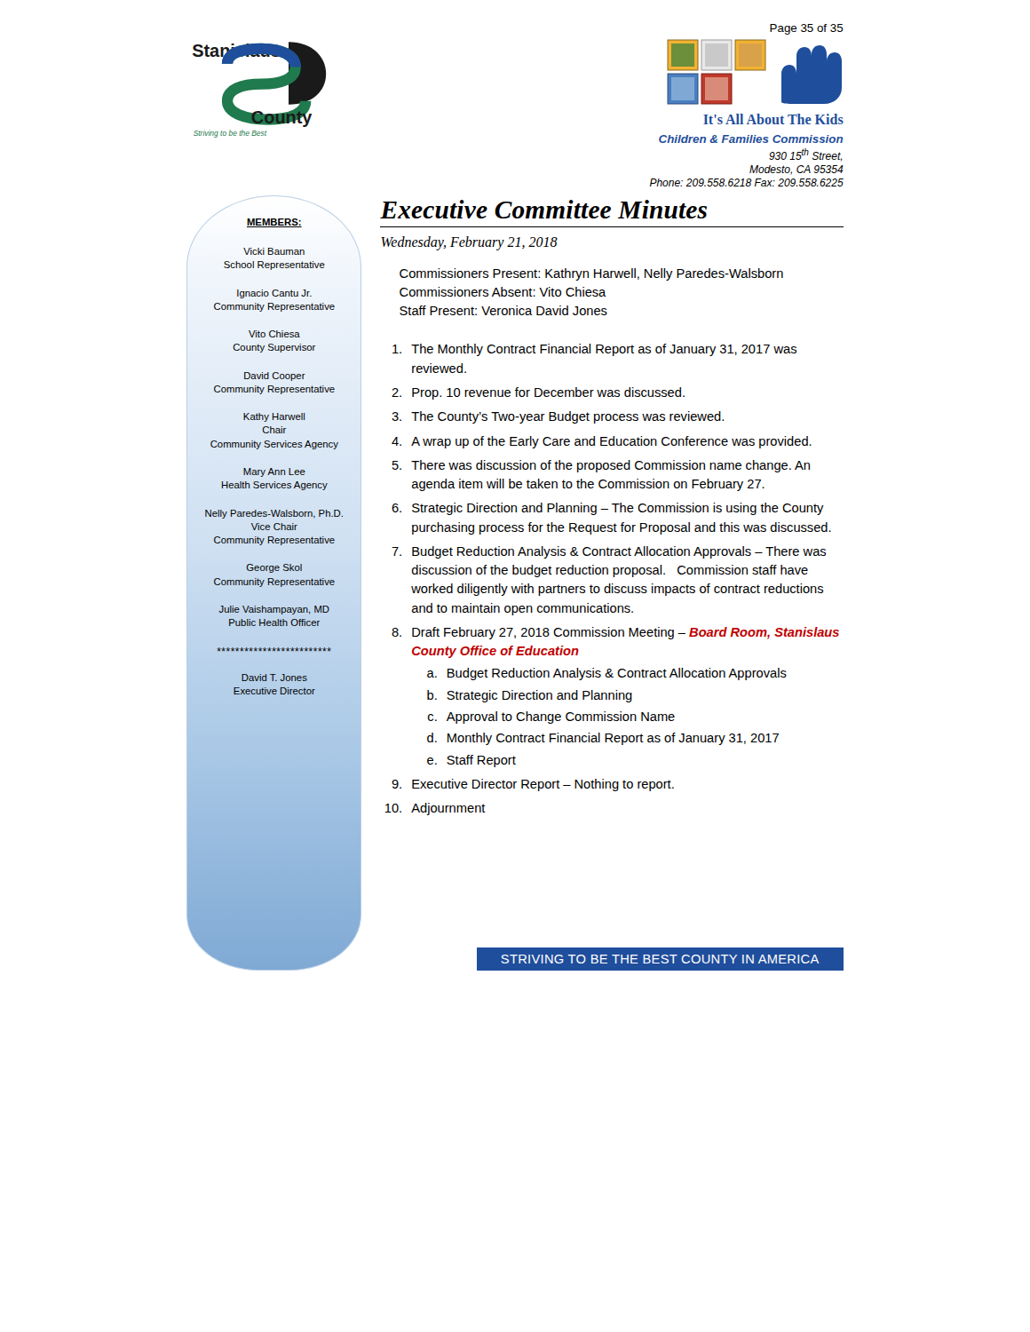Page 35 of 35
Stanislaus County Striving to be the Best
It's All About The Kids
Children & Families Commission
930 15th Street,
Modesto, CA 95354
Phone: 209.558.6218 Fax: 209.558.6225
MEMBERS:
Vicki Bauman School Representative
Ignacio Cantu Jr. Community Representative
Vito Chiesa County Supervisor
David Cooper Community Representative
Kathy Harwell Chair
Community Services Agency
Mary Ann Lee Health Services Agency
Nelly Paredes-Walsborn, Ph.D. Vice Chair
Community Representative
George Skol Community Representative
Julie Vaishampayan, MD Public Health Officer
*************************
David T. Jones Executive Director
Executive Committee Minutes
Wednesday, February 21, 2018
Commissioners Present: Kathryn Harwell, Nelly Paredes-Walsborn
Commissioners Absent: Vito Chiesa
Staff Present: Veronica David Jones
The Monthly Contract Financial Report as of January 31, 2017 was reviewed.
Prop. 10 revenue for December was discussed.
The County’s Two-year Budget process was reviewed.
A wrap up of the Early Care and Education Conference was provided.
There was discussion of the proposed Commission name change. An agenda item will be taken to the Commission on February 27.
Strategic Direction and Planning – The Commission is using the County purchasing process for the Request for Proposal and this was discussed.
Budget Reduction Analysis & Contract Allocation Approvals – There was discussion of the budget reduction proposal. Commission staff have worked diligently with partners to discuss impacts of contract reductions and to maintain open communications.
Draft February 27, 2018 Commission Meeting – Board Room, Stanislaus County Office of Education
Budget Reduction Analysis & Contract Allocation Approvals
Strategic Direction and Planning
Approval to Change Commission Name
Monthly Contract Financial Report as of January 31, 2017
Staff Report
Executive Director Report – Nothing to report.
Adjournment
STRIVING TO BE THE BEST COUNTY IN AMERICA